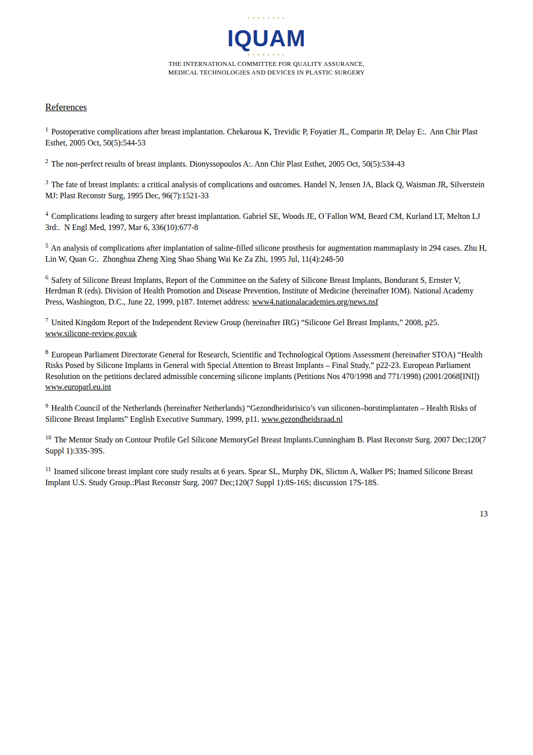IQUAM
THE INTERNATIONAL COMMITTEE FOR QUALITY ASSURANCE,
MEDICAL TECHNOLOGIES AND DEVICES IN PLASTIC SURGERY
References
1 Postoperative complications after breast implantation. Chekaroua K, Trevidic P, Foyatier JL, Comparin JP, Delay E:. Ann Chir Plast Esthet, 2005 Oct, 50(5):544-53
2 The non-perfect results of breast implants. Dionyssopoulos A:. Ann Chir Plast Esthet, 2005 Oct, 50(5):534-43
3 The fate of breast implants: a critical analysis of complications and outcomes. Handel N, Jensen JA, Black Q, Waisman JR, Silverstein MJ: Plast Reconstr Surg, 1995 Dec, 96(7):1521-33
4 Complications leading to surgery after breast implantation. Gabriel SE, Woods JE, O´Fallon WM, Beard CM, Kurland LT, Melton LJ 3rd:. N Engl Med, 1997, Mar 6, 336(10):677-8
5 An analysis of complications after implantation of saline-filled silicone prosthesis for augmentation mammaplasty in 294 cases. Zhu H, Lin W, Quan G:. Zhonghua Zheng Xing Shao Shang Wai Ke Za Zhi, 1995 Jul, 11(4):248-50
6 Safety of Silicone Breast Implants, Report of the Committee on the Safety of Silicone Breast Implants, Bondurant S, Ernster V, Herdman R (eds). Division of Health Promotion and Disease Prevention, Institute of Medicine (hereinafter IOM). National Academy Press, Washington, D.C., June 22, 1999, p187. Internet address: www4.nationalacademies.org/news.nsf
7 United Kingdom Report of the Independent Review Group (hereinafter IRG) “Silicone Gel Breast Implants,” 2008, p25. www.silicone-review.gov.uk
8 European Parliament Directorate General for Research, Scientific and Technological Options Assessment (hereinafter STOA) “Health Risks Posed by Silicone Implants in General with Special Attention to Breast Implants – Final Study,” p22-23. European Parliament Resolution on the petitions declared admissible concerning silicone implants (Petitions Nos 470/1998 and 771/1998) (2001/2068[INI]) www.europarl.eu.int
9 Health Council of the Netherlands (hereinafter Netherlands) “Gezondheidsrisico’s van siliconen–borstimplantaten – Health Risks of Silicone Breast Implants” English Executive Summary, 1999, p11. www.gezondheidsraad.nl
10 The Mentor Study on Contour Profile Gel Silicone MemoryGel Breast Implants.Cunningham B. Plast Reconstr Surg. 2007 Dec;120(7 Suppl 1):33S-39S.
11 Inamed silicone breast implant core study results at 6 years. Spear SL, Murphy DK, Slicton A, Walker PS; Inamed Silicone Breast Implant U.S. Study Group.:Plast Reconstr Surg. 2007 Dec;120(7 Suppl 1):8S-16S; discussion 17S-18S.
13